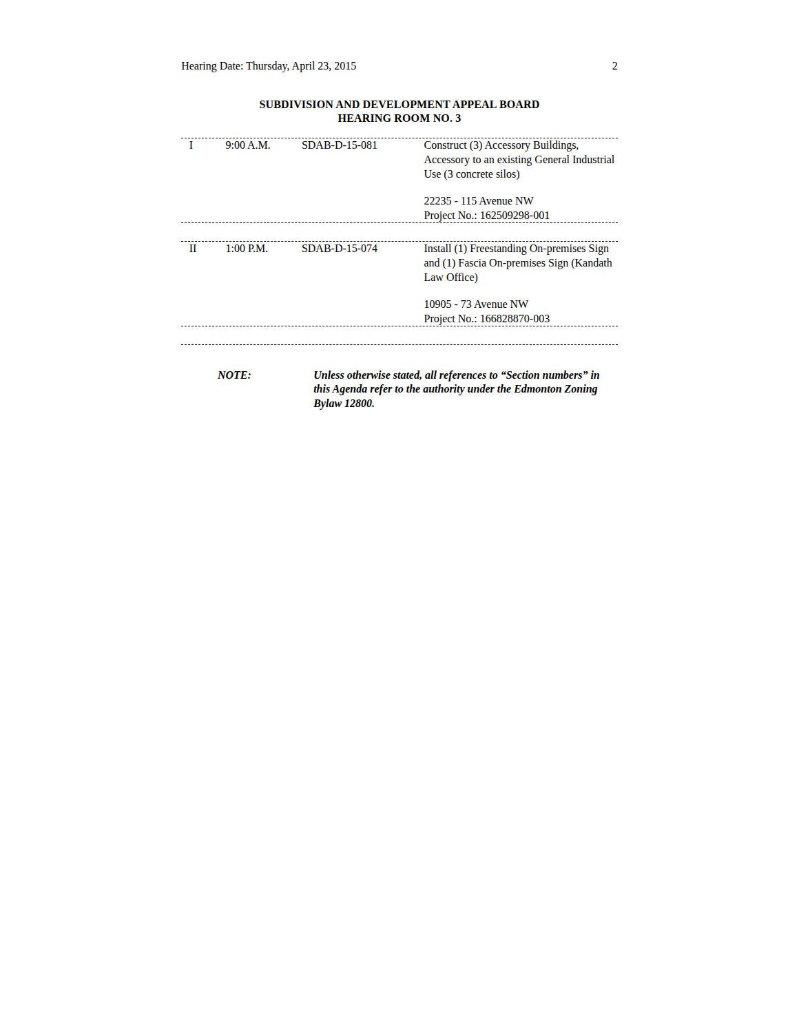Hearing Date: Thursday, April 23, 2015
2
SUBDIVISION AND DEVELOPMENT APPEAL BOARD
HEARING ROOM NO. 3
| I | 9:00 A.M. | SDAB-D-15-081 | Construct (3) Accessory Buildings, Accessory to an existing General Industrial Use (3 concrete silos) 22235 - 115 Avenue NW Project No.: 162509298-001 |
| II | 1:00 P.M. | SDAB-D-15-074 | Install (1) Freestanding On-premises Sign and (1) Fascia On-premises Sign (Kandath Law Office) 10905 - 73 Avenue NW Project No.: 166828870-003 |
NOTE:
Unless otherwise stated, all references to “Section numbers” in this Agenda refer to the authority under the Edmonton Zoning Bylaw 12800.